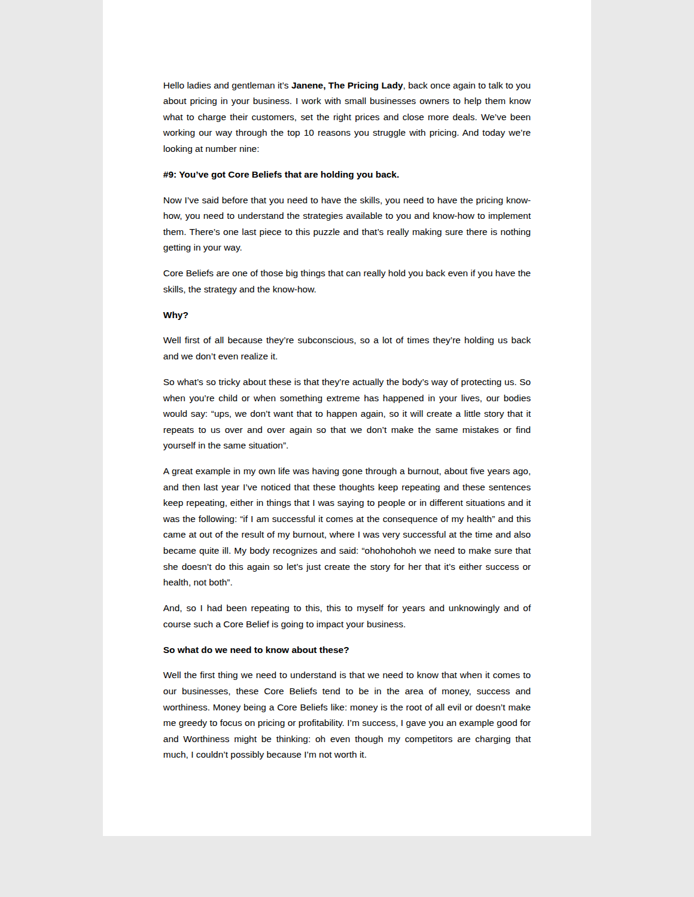Hello ladies and gentleman it’s Janene, The Pricing Lady, back once again to talk to you about pricing in your business. I work with small businesses owners to help them know what to charge their customers, set the right prices and close more deals. We’ve been working our way through the top 10 reasons you struggle with pricing. And today we’re looking at number nine:
#9: You’ve got Core Beliefs that are holding you back.
Now I’ve said before that you need to have the skills, you need to have the pricing know-how, you need to understand the strategies available to you and know-how to implement them. There’s one last piece to this puzzle and that’s really making sure there is nothing getting in your way.
Core Beliefs are one of those big things that can really hold you back even if you have the skills, the strategy and the know-how.
Why?
Well first of all because they’re subconscious, so a lot of times they’re holding us back and we don’t even realize it.
So what’s so tricky about these is that they’re actually the body’s way of protecting us. So when you’re child or when something extreme has happened in your lives, our bodies would say: “ups, we don’t want that to happen again, so it will create a little story that it repeats to us over and over again so that we don’t make the same mistakes or find yourself in the same situation”.
A great example in my own life was having gone through a burnout, about five years ago, and then last year I’ve noticed that these thoughts keep repeating and these sentences keep repeating, either in things that I was saying to people or in different situations and it was the following: “if I am successful it comes at the consequence of my health” and this came at out of the result of my burnout, where I was very successful at the time and also became quite ill. My body recognizes and said: “ohohohohoh we need to make sure that she doesn’t do this again so let’s just create the story for her that it’s either success or health, not both”.
And, so I had been repeating to this, this to myself for years and unknowingly and of course such a Core Belief is going to impact your business.
So what do we need to know about these?
Well the first thing we need to understand is that we need to know that when it comes to our businesses, these Core Beliefs tend to be in the area of money, success and worthiness. Money being a Core Beliefs like: money is the root of all evil or doesn’t make me greedy to focus on pricing or profitability. I’m success, I gave you an example good for and Worthiness might be thinking: oh even though my competitors are charging that much, I couldn’t possibly because I’m not worth it.